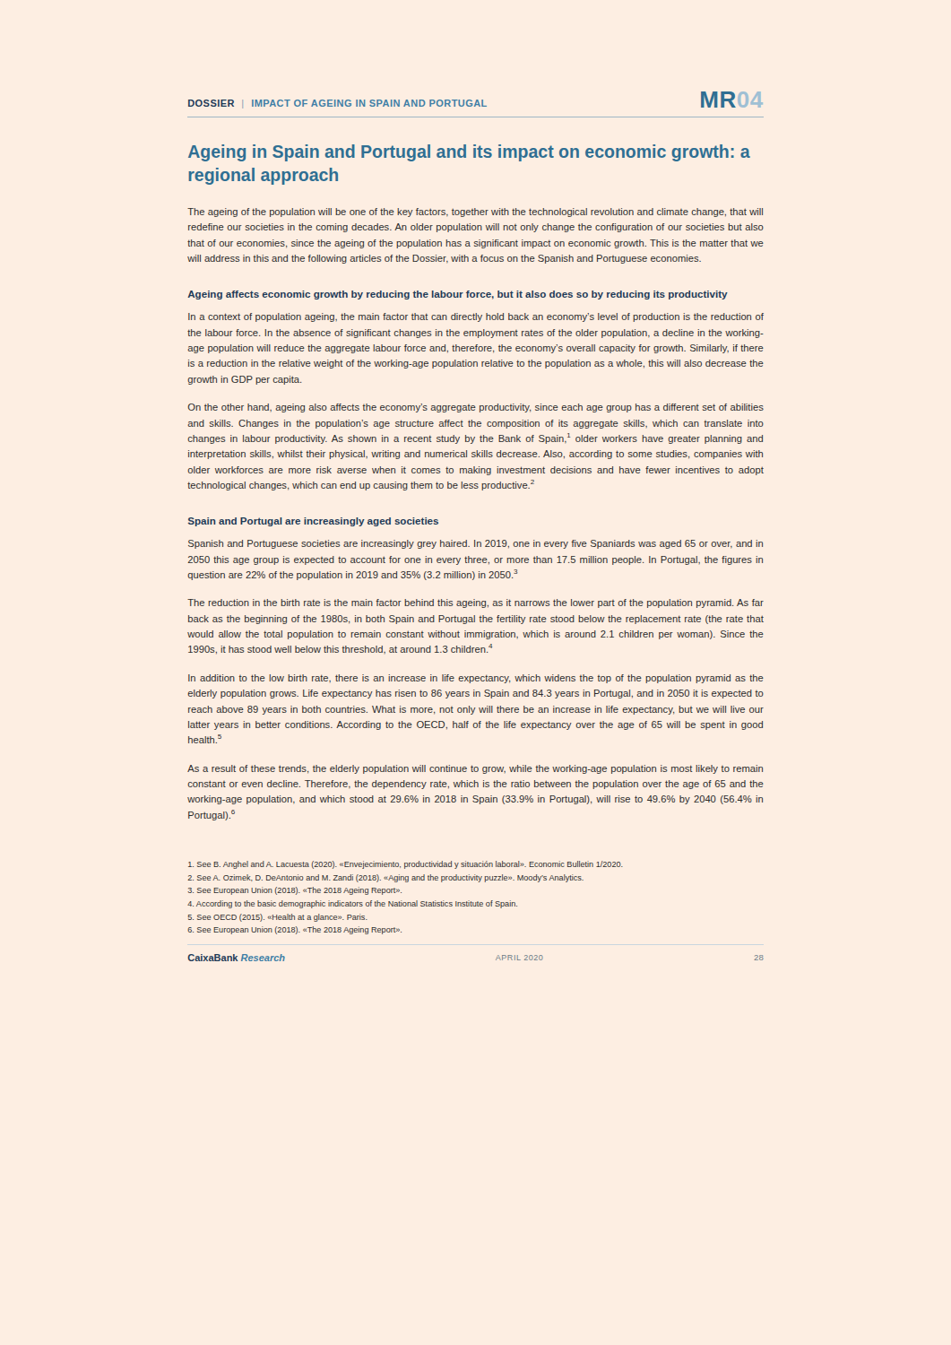DOSSIER | IMPACT OF AGEING IN SPAIN AND PORTUGAL
MR04
Ageing in Spain and Portugal and its impact on economic growth: a regional approach
The ageing of the population will be one of the key factors, together with the technological revolution and climate change, that will redefine our societies in the coming decades. An older population will not only change the configuration of our societies but also that of our economies, since the ageing of the population has a significant impact on economic growth. This is the matter that we will address in this and the following articles of the Dossier, with a focus on the Spanish and Portuguese economies.
Ageing affects economic growth by reducing the labour force, but it also does so by reducing its productivity
In a context of population ageing, the main factor that can directly hold back an economy’s level of production is the reduction of the labour force. In the absence of significant changes in the employment rates of the older population, a decline in the working-age population will reduce the aggregate labour force and, therefore, the economy’s overall capacity for growth. Similarly, if there is a reduction in the relative weight of the working-age population relative to the population as a whole, this will also decrease the growth in GDP per capita.
On the other hand, ageing also affects the economy’s aggregate productivity, since each age group has a different set of abilities and skills. Changes in the population’s age structure affect the composition of its aggregate skills, which can translate into changes in labour productivity. As shown in a recent study by the Bank of Spain,1 older workers have greater planning and interpretation skills, whilst their physical, writing and numerical skills decrease. Also, according to some studies, companies with older workforces are more risk averse when it comes to making investment decisions and have fewer incentives to adopt technological changes, which can end up causing them to be less productive.2
Spain and Portugal are increasingly aged societies
Spanish and Portuguese societies are increasingly grey haired. In 2019, one in every five Spaniards was aged 65 or over, and in 2050 this age group is expected to account for one in every three, or more than 17.5 million people. In Portugal, the figures in question are 22% of the population in 2019 and 35% (3.2 million) in 2050.3
The reduction in the birth rate is the main factor behind this ageing, as it narrows the lower part of the population pyramid. As far back as the beginning of the 1980s, in both Spain and Portugal the fertility rate stood below the replacement rate (the rate that would allow the total population to remain constant without immigration, which is around 2.1 children per woman). Since the 1990s, it has stood well below this threshold, at around 1.3 children.4
In addition to the low birth rate, there is an increase in life expectancy, which widens the top of the population pyramid as the elderly population grows. Life expectancy has risen to 86 years in Spain and 84.3 years in Portugal, and in 2050 it is expected to reach above 89 years in both countries. What is more, not only will there be an increase in life expectancy, but we will live our latter years in better conditions. According to the OECD, half of the life expectancy over the age of 65 will be spent in good health.5
As a result of these trends, the elderly population will continue to grow, while the working-age population is most likely to remain constant or even decline. Therefore, the dependency rate, which is the ratio between the population over the age of 65 and the working-age population, and which stood at 29.6% in 2018 in Spain (33.9% in Portugal), will rise to 49.6% by 2040 (56.4% in Portugal).6
1. See B. Anghel and A. Lacuesta (2020). «Envejecimiento, productividad y situación laboral». Economic Bulletin 1/2020.
2. See A. Ozimek, D. DeAntonio and M. Zandi (2018). «Aging and the productivity puzzle». Moody’s Analytics.
3. See European Union (2018). «The 2018 Ageing Report».
4. According to the basic demographic indicators of the National Statistics Institute of Spain.
5. See OECD (2015). «Health at a glance». Paris.
6. See European Union (2018). «The 2018 Ageing Report».
CaixaBank Research
April 2020
28